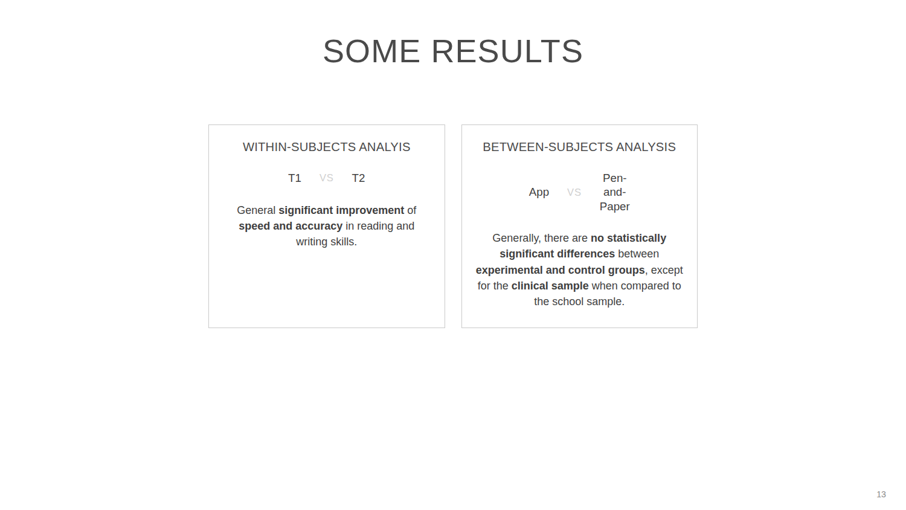Some Results
Within-Subjects Analyis
T1 vs T2
General significant improvement of speed and accuracy in reading and writing skills.
Between-Subjects Analysis
App vs Pen-
and-
Paper
Generally, there are no statistically significant differences between experimental and control groups, except for the clinical sample when compared to the school sample.
13